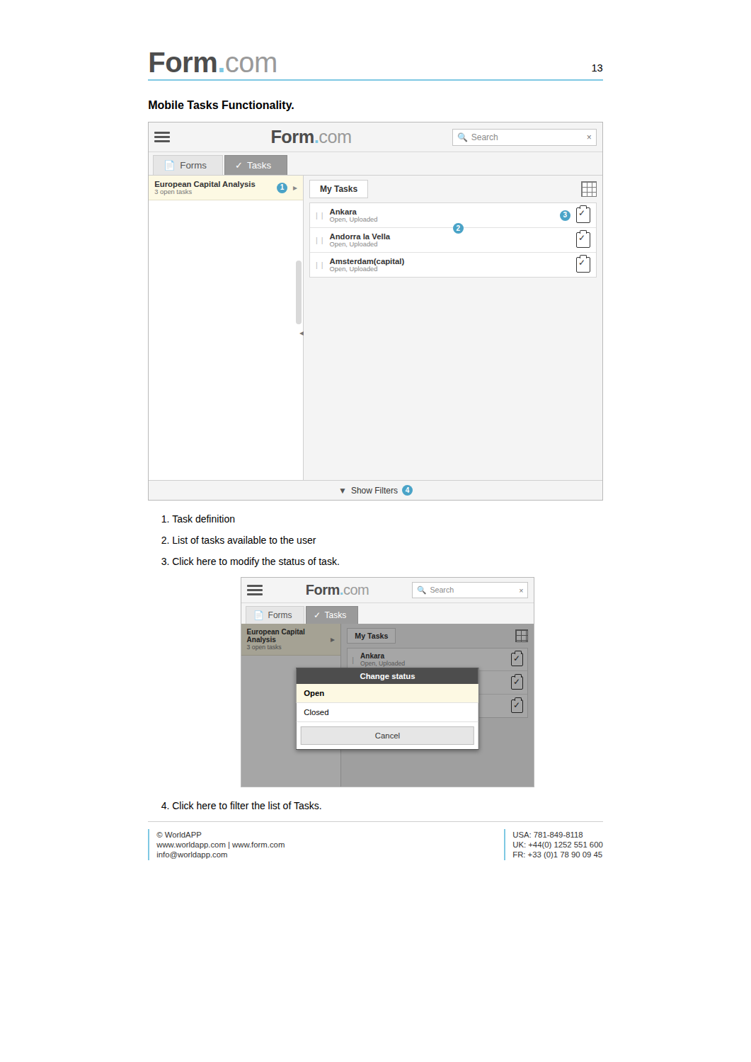Form. com
13
Mobile Tasks Functionality.
Form. com
🔍Search×
📄Forms
✓Tasks
European Capital Analysis
3 open tasks
1 ▸
◂
My Tasks
| |
Ankara
Open, Uploaded
3
| |
Andorra la Vella
Open, Uploaded
2
| |
Amsterdam(capital)
Open, Uploaded
▼Show Filters
4
Task definition
List of tasks available to the user
Click here to modify the status of task.
Form. com
🔍Search×
📄Forms
✓Tasks
European Capital Analysis
3 open tasks
▸
My Tasks
|
Ankara
Open, Uploaded
Change status
Open
Closed
Cancel
Click here to filter the list of Tasks.
© WorldAPP
www.worldapp.com | www.form.com
info@worldapp.com
USA: 781-849-8118
UK: +44(0) 1252 551 600
FR: +33 (0)1 78 90 09 45